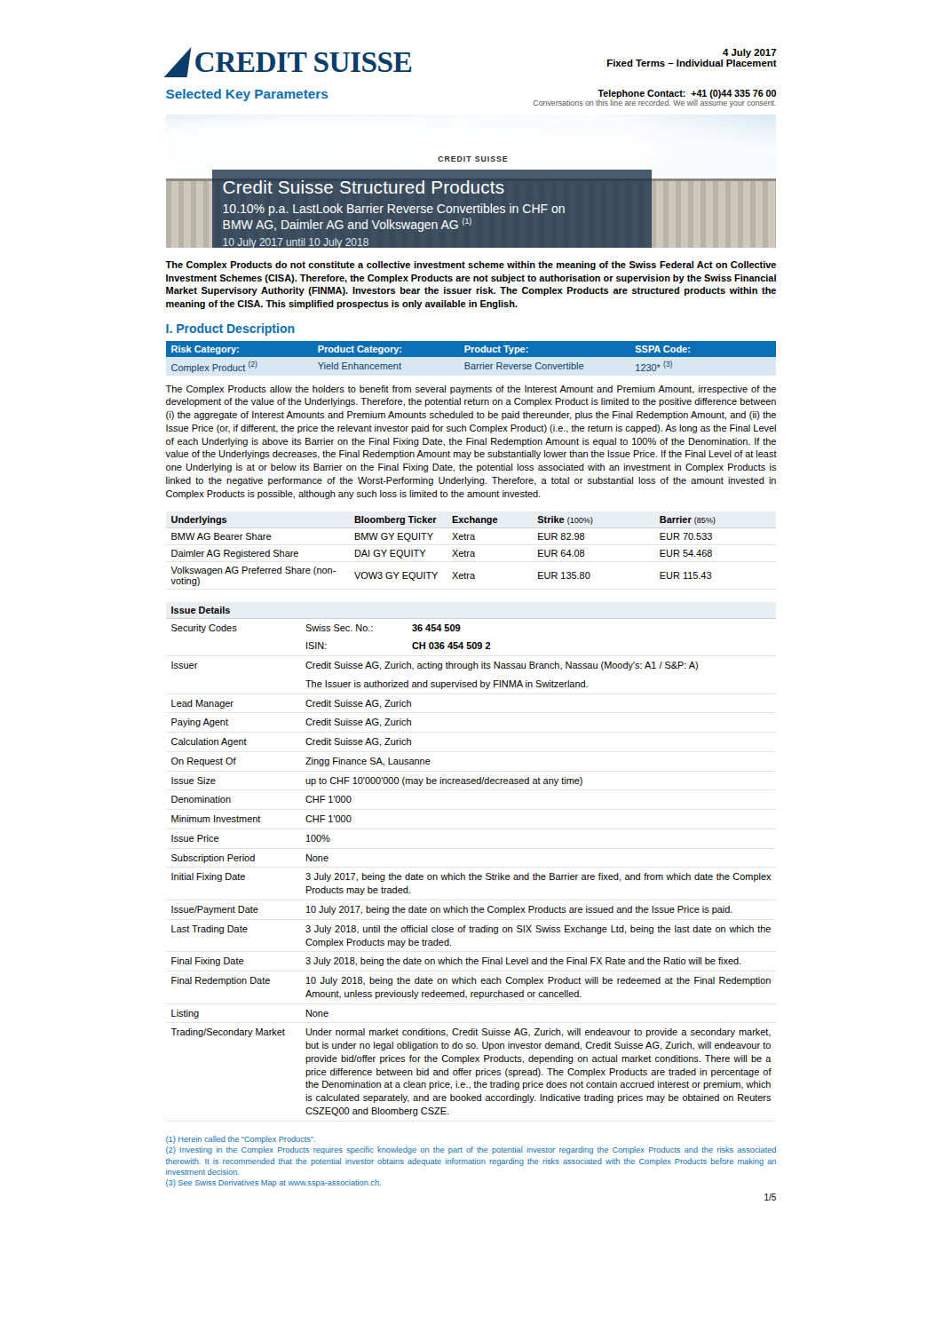CREDIT SUISSE
Selected Key Parameters
4 July 2017
Fixed Terms – Individual Placement
Telephone Contact: +41 (0)44 335 76 00
Conversations on this line are recorded. We will assume your consent.
CREDIT SUISSE
Credit Suisse Structured Products
10.10% p.a. LastLook Barrier Reverse Convertibles in CHF on
BMW AG, Daimler AG and Volkswagen AG (1)
10 July 2017 until 10 July 2018
The Complex Products do not constitute a collective investment scheme within the meaning of the Swiss Federal Act on Collective Investment Schemes (CISA). Therefore, the Complex Products are not subject to authorisation or supervision by the Swiss Financial Market Supervisory Authority (FINMA). Investors bear the issuer risk. The Complex Products are structured products within the meaning of the CISA. This simplified prospectus is only available in English.
I. Product Description
| Risk Category: | Product Category: | Product Type: | SSPA Code: |
| --- | --- | --- | --- |
| Complex Product (2) | Yield Enhancement | Barrier Reverse Convertible | 1230* (3) |
The Complex Products allow the holders to benefit from several payments of the Interest Amount and Premium Amount, irrespective of the development of the value of the Underlyings. Therefore, the potential return on a Complex Product is limited to the positive difference between (i) the aggregate of Interest Amounts and Premium Amounts scheduled to be paid thereunder, plus the Final Redemption Amount, and (ii) the Issue Price (or, if different, the price the relevant investor paid for such Complex Product) (i.e., the return is capped). As long as the Final Level of each Underlying is above its Barrier on the Final Fixing Date, the Final Redemption Amount is equal to 100% of the Denomination. If the value of the Underlyings decreases, the Final Redemption Amount may be substantially lower than the Issue Price. If the Final Level of at least one Underlying is at or below its Barrier on the Final Fixing Date, the potential loss associated with an investment in Complex Products is linked to the negative performance of the Worst-Performing Underlying. Therefore, a total or substantial loss of the amount invested in Complex Products is possible, although any such loss is limited to the amount invested.
| Underlyings | Bloomberg Ticker | Exchange | Strike (100%) | Barrier (85%) |
| --- | --- | --- | --- | --- |
| BMW AG Bearer Share | BMW GY EQUITY | Xetra | EUR 82.98 | EUR 70.533 |
| Daimler AG Registered Share | DAI GY EQUITY | Xetra | EUR 64.08 | EUR 54.468 |
| Volkswagen AG Preferred Share (non-voting) | VOW3 GY EQUITY | Xetra | EUR 135.80 | EUR 115.43 |
Issue Details
| Security Codes | Swiss Sec. No.: 36 454 509 |
| | ISIN: CH 036 454 509 2 |
| Issuer | Credit Suisse AG, Zurich, acting through its Nassau Branch, Nassau (Moody's: A1 / S&P: A) |
| | The Issuer is authorized and supervised by FINMA in Switzerland. |
| Lead Manager | Credit Suisse AG, Zurich |
| Paying Agent | Credit Suisse AG, Zurich |
| Calculation Agent | Credit Suisse AG, Zurich |
| On Request Of | Zingg Finance SA, Lausanne |
| Issue Size | up to CHF 10'000'000 (may be increased/decreased at any time) |
| Denomination | CHF 1'000 |
| Minimum Investment | CHF 1'000 |
| Issue Price | 100% |
| Subscription Period | None |
| Initial Fixing Date | 3 July 2017, being the date on which the Strike and the Barrier are fixed, and from which date the Complex Products may be traded. |
| Issue/Payment Date | 10 July 2017, being the date on which the Complex Products are issued and the Issue Price is paid. |
| Last Trading Date | 3 July 2018, until the official close of trading on SIX Swiss Exchange Ltd, being the last date on which the Complex Products may be traded. |
| Final Fixing Date | 3 July 2018, being the date on which the Final Level and the Final FX Rate and the Ratio will be fixed. |
| Final Redemption Date | 10 July 2018, being the date on which each Complex Product will be redeemed at the Final Redemption Amount, unless previously redeemed, repurchased or cancelled. |
| Listing | None |
| Trading/Secondary Market | Under normal market conditions, Credit Suisse AG, Zurich, will endeavour to provide a secondary market, but is under no legal obligation to do so. Upon investor demand, Credit Suisse AG, Zurich, will endeavour to provide bid/offer prices for the Complex Products, depending on actual market conditions. There will be a price difference between bid and offer prices (spread). The Complex Products are traded in percentage of the Denomination at a clean price, i.e., the trading price does not contain accrued interest or premium, which is calculated separately, and are booked accordingly. Indicative trading prices may be obtained on Reuters CSZEQ00 and Bloomberg CSZE. |
(1) Herein called the “Complex Products”.
(2) Investing in the Complex Products requires specific knowledge on the part of the potential investor regarding the Complex Products and the risks associated therewith. It is recommended that the potential investor obtains adequate information regarding the risks associated with the Complex Products before making an investment decision.
(3) See Swiss Derivatives Map at www.sspa-association.ch.
1/5